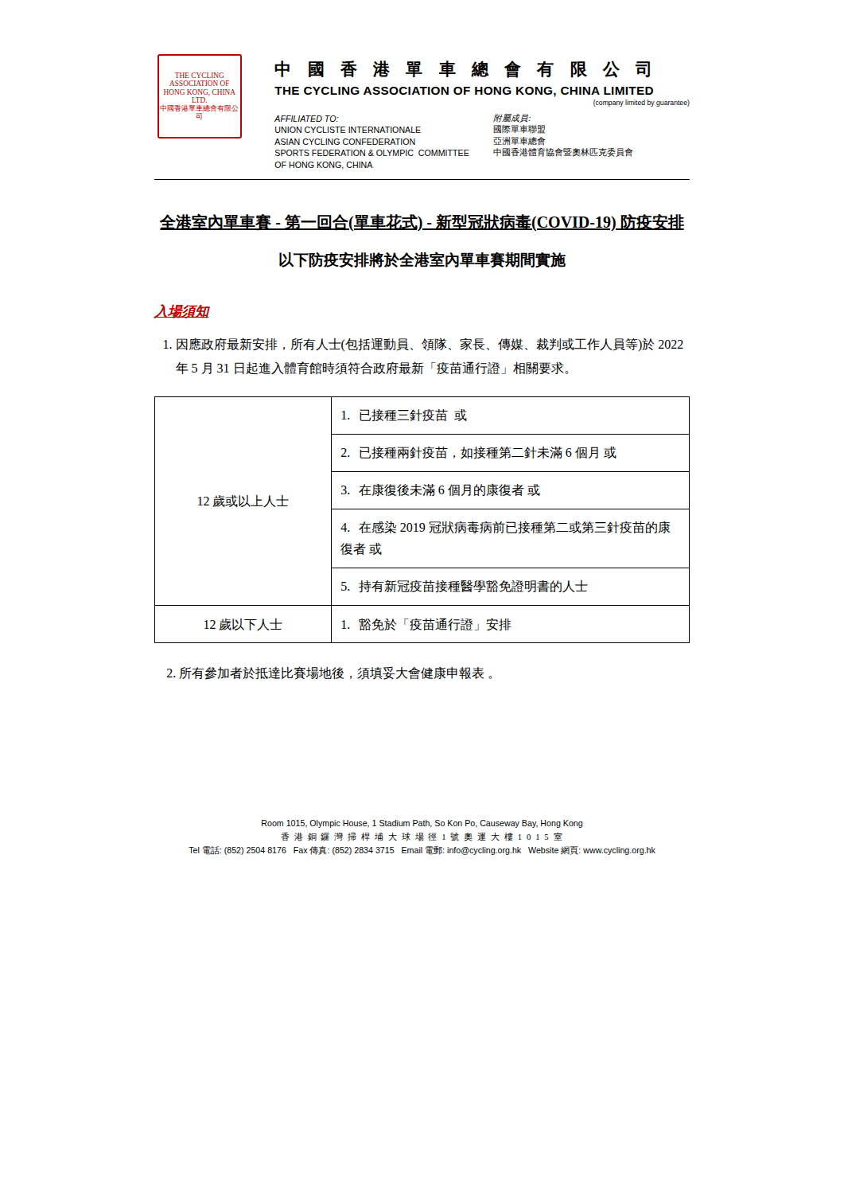THE CYCLING ASSOCIATION OF HONG KONG, CHINA LTD.
中國香港單車總會有限公司
中 國 香 港 單 車 總 會 有 限 公 司
THE CYCLING ASSOCIATION OF HONG KONG, CHINA LIMITED
(company limited by guarantee)
AFFILIATED TO:
UNION CYCLISTE INTERNATIONALE
ASIAN CYCLING CONFEDERATION
SPORTS FEDERATION & OLYMPIC COMMITTEE
OF HONG KONG, CHINA
附屬成員:
國際單車聯盟
亞洲單車總會
中國香港體育協會暨奧林匹克委員會
全港室內單車賽 - 第一回合(單車花式) - 新型冠狀病毒(COVID-19) 防疫安排
以下防疫安排將於全港室內單車賽期間實施
入場須知
因應政府最新安排，所有人士(包括運動員、領隊、家長、傳媒、裁判或工作人員等)於 2022 年 5 月 31 日起進入體育館時須符合政府最新「疫苗通行證」相關要求。
| 12 歲或以上人士 | 1. 已接種三針疫苗 或 |
| 2. 已接種兩針疫苗，如接種第二針未滿 6 個月 或 |
| 3. 在康復後未滿 6 個月的康復者 或 |
| 4. 在感染 2019 冠狀病毒病前已接種第二或第三針疫苗的康復者 或 |
| 5. 持有新冠疫苗接種醫學豁免證明書的人士 |
| 12 歲以下人士 | 1. 豁免於「疫苗通行證」安排 |
2. 所有參加者於抵達比賽場地後，須填妥大會健康申報表 。
Room 1015, Olympic House, 1 Stadium Path, So Kon Po, Causeway Bay, Hong Kong
香 港 銅 鑼 灣 掃 桿 埔 大 球 場 徑 1 號 奧 運 大 樓 1 0 1 5 室
Tel 電話: (852) 2504 8176 Fax 傳真: (852) 2834 3715 Email 電郵: info@cycling.org.hk Website 網頁: www.cycling.org.hk